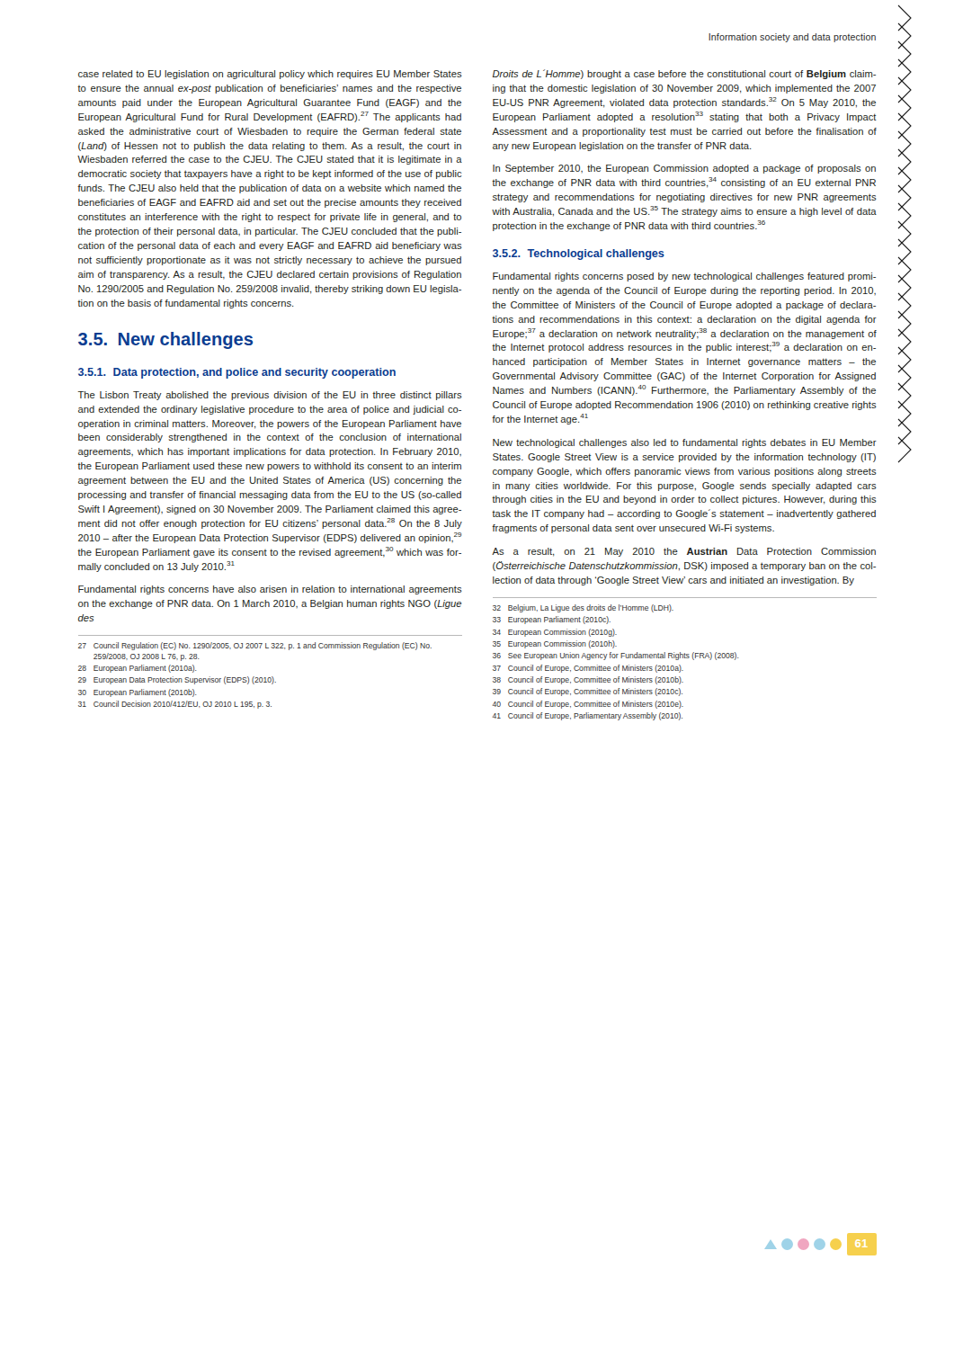Information society and data protection
case related to EU legislation on agricultural policy which requires EU Member States to ensure the annual ex-post publication of beneficiaries’ names and the respective amounts paid under the European Agricultural Guarantee Fund (EAGF) and the European Agricultural Fund for Rural Development (EAFRD).27 The applicants had asked the administrative court of Wiesbaden to require the German federal state (Land) of Hessen not to publish the data relating to them. As a result, the court in Wiesbaden referred the case to the CJEU. The CJEU stated that it is legitimate in a democratic society that taxpayers have a right to be kept informed of the use of public funds. The CJEU also held that the publication of data on a website which named the beneficiaries of EAGF and EAFRD aid and set out the precise amounts they received constitutes an interference with the right to respect for private life in general, and to the protection of their personal data, in particular. The CJEU concluded that the publication of the personal data of each and every EAGF and EAFRD aid beneficiary was not sufficiently proportionate as it was not strictly necessary to achieve the pursued aim of transparency. As a result, the CJEU declared certain provisions of Regulation No. 1290/2005 and Regulation No. 259/2008 invalid, thereby striking down EU legislation on the basis of fundamental rights concerns.
3.5. New challenges
3.5.1. Data protection, and police and security cooperation
The Lisbon Treaty abolished the previous division of the EU in three distinct pillars and extended the ordinary legislative procedure to the area of police and judicial cooperation in criminal matters. Moreover, the powers of the European Parliament have been considerably strengthened in the context of the conclusion of international agreements, which has important implications for data protection. In February 2010, the European Parliament used these new powers to withhold its consent to an interim agreement between the EU and the United States of America (US) concerning the processing and transfer of financial messaging data from the EU to the US (so-called Swift I Agreement), signed on 30 November 2009. The Parliament claimed this agreement did not offer enough protection for EU citizens’ personal data.28 On the 8 July 2010 – after the European Data Protection Supervisor (EDPS) delivered an opinion,29 the European Parliament gave its consent to the revised agreement,30 which was formally concluded on 13 July 2010.31
Fundamental rights concerns have also arisen in relation to international agreements on the exchange of PNR data. On 1 March 2010, a Belgian human rights NGO (Ligue des
27 Council Regulation (EC) No. 1290/2005, OJ 2007 L 322, p. 1 and Commission Regulation (EC) No. 259/2008, OJ 2008 L 76, p. 28.
28 European Parliament (2010a).
29 European Data Protection Supervisor (EDPS) (2010).
30 European Parliament (2010b).
31 Council Decision 2010/412/EU, OJ 2010 L 195, p. 3.
Droits de L´Homme) brought a case before the constitutional court of Belgium claiming that the domestic legislation of 30 November 2009, which implemented the 2007 EU-US PNR Agreement, violated data protection standards.32 On 5 May 2010, the European Parliament adopted a resolution33 stating that both a Privacy Impact Assessment and a proportionality test must be carried out before the finalisation of any new European legislation on the transfer of PNR data.
In September 2010, the European Commission adopted a package of proposals on the exchange of PNR data with third countries,34 consisting of an EU external PNR strategy and recommendations for negotiating directives for new PNR agreements with Australia, Canada and the US.35 The strategy aims to ensure a high level of data protection in the exchange of PNR data with third countries.36
3.5.2. Technological challenges
Fundamental rights concerns posed by new technological challenges featured prominently on the agenda of the Council of Europe during the reporting period. In 2010, the Committee of Ministers of the Council of Europe adopted a package of declarations and recommendations in this context: a declaration on the digital agenda for Europe;37 a declaration on network neutrality;38 a declaration on the management of the Internet protocol address resources in the public interest;39 a declaration on enhanced participation of Member States in Internet governance matters – the Governmental Advisory Committee (GAC) of the Internet Corporation for Assigned Names and Numbers (ICANN).40 Furthermore, the Parliamentary Assembly of the Council of Europe adopted Recommendation 1906 (2010) on rethinking creative rights for the Internet age.41
New technological challenges also led to fundamental rights debates in EU Member States. Google Street View is a service provided by the information technology (IT) company Google, which offers panoramic views from various positions along streets in many cities worldwide. For this purpose, Google sends specially adapted cars through cities in the EU and beyond in order to collect pictures. However, during this task the IT company had – according to Google´s statement – inadvertently gathered fragments of personal data sent over unsecured Wi-Fi systems.
As a result, on 21 May 2010 the Austrian Data Protection Commission (Österreichische Datenschutzkommission, DSK) imposed a temporary ban on the collection of data through ‘Google Street View’ cars and initiated an investigation. By
32 Belgium, La Ligue des droits de l’Homme (LDH).
33 European Parliament (2010c).
34 European Commission (2010g).
35 European Commission (2010h).
36 See European Union Agency for Fundamental Rights (FRA) (2008).
37 Council of Europe, Committee of Ministers (2010a).
38 Council of Europe, Committee of Ministers (2010b).
39 Council of Europe, Committee of Ministers (2010c).
40 Council of Europe, Committee of Ministers (2010e).
41 Council of Europe, Parliamentary Assembly (2010).
61